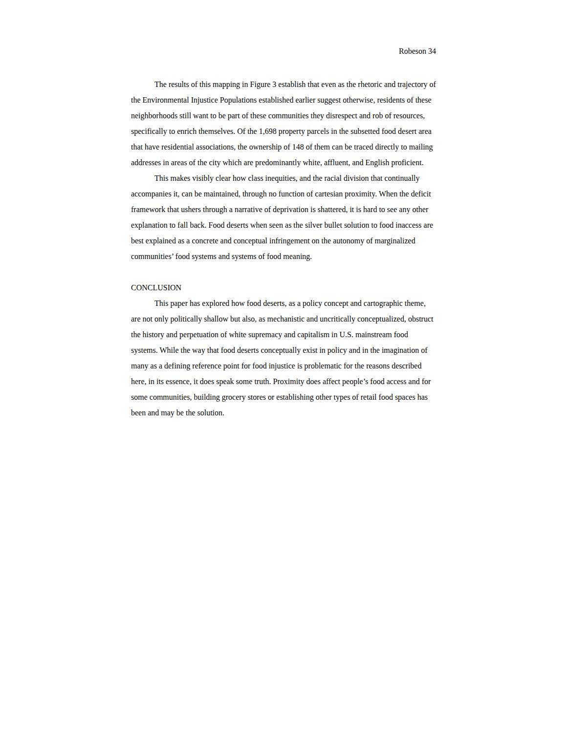Robeson 34
The results of this mapping in Figure 3 establish that even as the rhetoric and trajectory of the Environmental Injustice Populations established earlier suggest otherwise, residents of these neighborhoods still want to be part of these communities they disrespect and rob of resources, specifically to enrich themselves. Of the 1,698 property parcels in the subsetted food desert area that have residential associations, the ownership of 148 of them can be traced directly to mailing addresses in areas of the city which are predominantly white, affluent, and English proficient.
This makes visibly clear how class inequities, and the racial division that continually accompanies it, can be maintained, through no function of cartesian proximity. When the deficit framework that ushers through a narrative of deprivation is shattered, it is hard to see any other explanation to fall back. Food deserts when seen as the silver bullet solution to food inaccess are best explained as a concrete and conceptual infringement on the autonomy of marginalized communities’ food systems and systems of food meaning.
Conclusion
This paper has explored how food deserts, as a policy concept and cartographic theme, are not only politically shallow but also, as mechanistic and uncritically conceptualized, obstruct the history and perpetuation of white supremacy and capitalism in U.S. mainstream food systems. While the way that food deserts conceptually exist in policy and in the imagination of many as a defining reference point for food injustice is problematic for the reasons described here, in its essence, it does speak some truth. Proximity does affect people’s food access and for some communities, building grocery stores or establishing other types of retail food spaces has been and may be the solution.